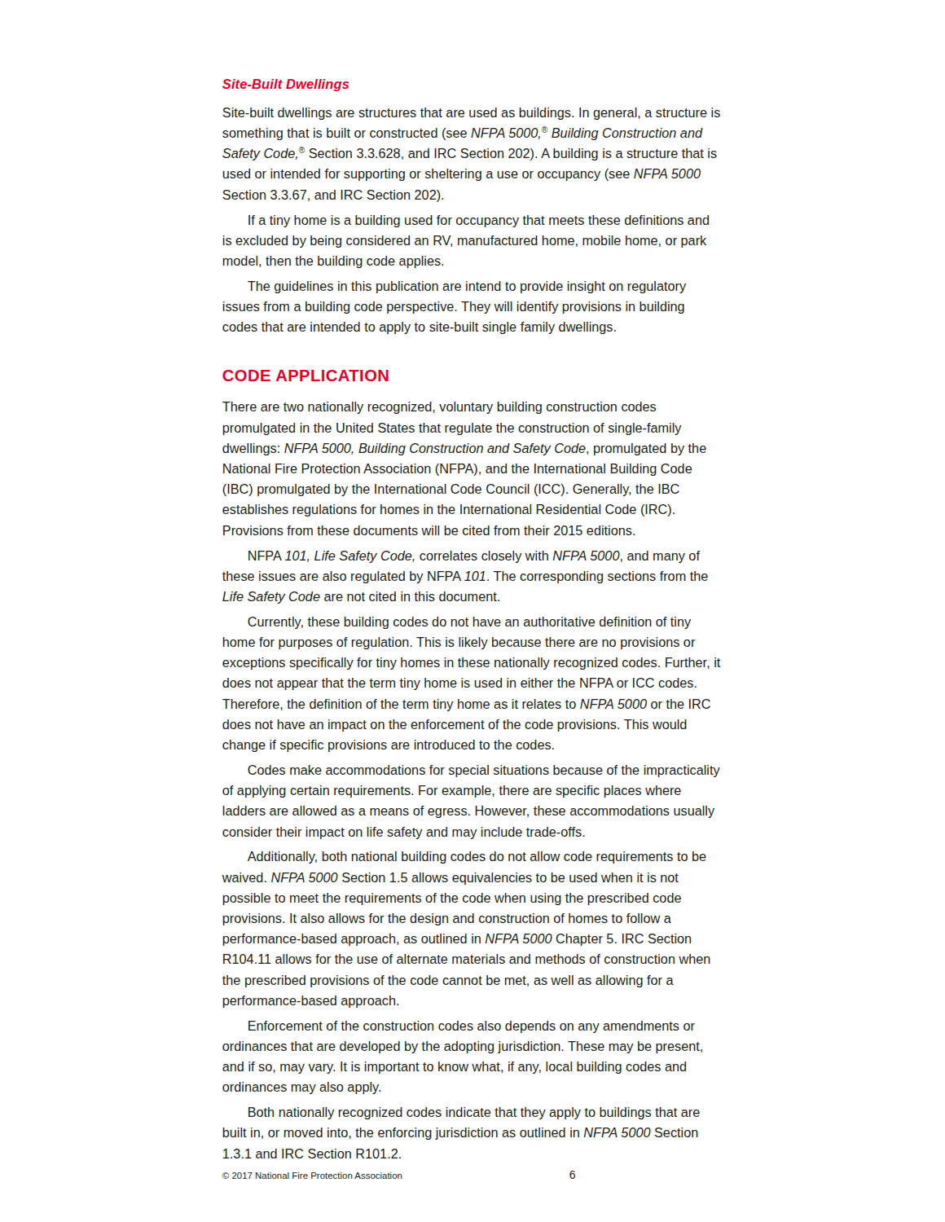Site-Built Dwellings
Site-built dwellings are structures that are used as buildings. In general, a structure is something that is built or constructed (see NFPA 5000,® Building Construction and Safety Code,® Section 3.3.628, and IRC Section 202). A building is a structure that is used or intended for supporting or sheltering a use or occupancy (see NFPA 5000 Section 3.3.67, and IRC Section 202).
If a tiny home is a building used for occupancy that meets these definitions and is excluded by being considered an RV, manufactured home, mobile home, or park model, then the building code applies.
The guidelines in this publication are intend to provide insight on regulatory issues from a building code perspective. They will identify provisions in building codes that are intended to apply to site-built single family dwellings.
Code Application
There are two nationally recognized, voluntary building construction codes promulgated in the United States that regulate the construction of single-family dwellings: NFPA 5000, Building Construction and Safety Code, promulgated by the National Fire Protection Association (NFPA), and the International Building Code (IBC) promulgated by the International Code Council (ICC). Generally, the IBC establishes regulations for homes in the International Residential Code (IRC). Provisions from these documents will be cited from their 2015 editions.
NFPA 101, Life Safety Code, correlates closely with NFPA 5000, and many of these issues are also regulated by NFPA 101. The corresponding sections from the Life Safety Code are not cited in this document.
Currently, these building codes do not have an authoritative definition of tiny home for purposes of regulation. This is likely because there are no provisions or exceptions specifically for tiny homes in these nationally recognized codes. Further, it does not appear that the term tiny home is used in either the NFPA or ICC codes. Therefore, the definition of the term tiny home as it relates to NFPA 5000 or the IRC does not have an impact on the enforcement of the code provisions. This would change if specific provisions are introduced to the codes.
Codes make accommodations for special situations because of the impracticality of applying certain requirements. For example, there are specific places where ladders are allowed as a means of egress. However, these accommodations usually consider their impact on life safety and may include trade-offs.
Additionally, both national building codes do not allow code requirements to be waived. NFPA 5000 Section 1.5 allows equivalencies to be used when it is not possible to meet the requirements of the code when using the prescribed code provisions. It also allows for the design and construction of homes to follow a performance-based approach, as outlined in NFPA 5000 Chapter 5. IRC Section R104.11 allows for the use of alternate materials and methods of construction when the prescribed provisions of the code cannot be met, as well as allowing for a performance-based approach.
Enforcement of the construction codes also depends on any amendments or ordinances that are developed by the adopting jurisdiction. These may be present, and if so, may vary. It is important to know what, if any, local building codes and ordinances may also apply.
Both nationally recognized codes indicate that they apply to buildings that are built in, or moved into, the enforcing jurisdiction as outlined in NFPA 5000 Section 1.3.1 and IRC Section R101.2.
© 2017 National Fire Protection Association 6